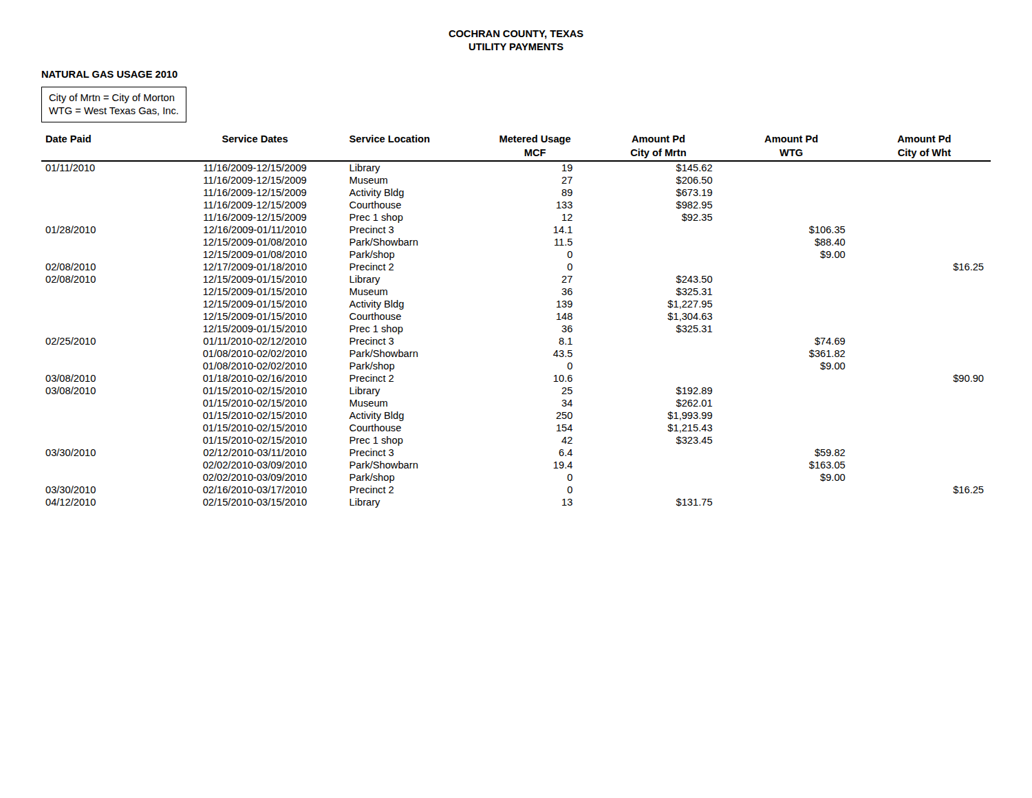COCHRAN COUNTY, TEXAS
UTILITY PAYMENTS
NATURAL GAS USAGE 2010
City of Mrtn = City of Morton
WTG = West Texas Gas, Inc.
| Date Paid | Service Dates | Service Location | Metered Usage | Amount Pd | Amount Pd | Amount Pd |
| --- | --- | --- | --- | --- | --- | --- |
| | | | MCF | City of Mrtn | WTG | City of Wht |
| 01/11/2010 | 11/16/2009-12/15/2009 | Library | 19 | $145.62 | | |
| | 11/16/2009-12/15/2009 | Museum | 27 | $206.50 | | |
| | 11/16/2009-12/15/2009 | Activity Bldg | 89 | $673.19 | | |
| | 11/16/2009-12/15/2009 | Courthouse | 133 | $982.95 | | |
| | 11/16/2009-12/15/2009 | Prec 1 shop | 12 | $92.35 | | |
| 01/28/2010 | 12/16/2009-01/11/2010 | Precinct 3 | 14.1 | | $106.35 | |
| | 12/15/2009-01/08/2010 | Park/Showbarn | 11.5 | | $88.40 | |
| | 12/15/2009-01/08/2010 | Park/shop | 0 | | $9.00 | |
| 02/08/2010 | 12/17/2009-01/18/2010 | Precinct 2 | 0 | | | $16.25 |
| 02/08/2010 | 12/15/2009-01/15/2010 | Library | 27 | $243.50 | | |
| | 12/15/2009-01/15/2010 | Museum | 36 | $325.31 | | |
| | 12/15/2009-01/15/2010 | Activity Bldg | 139 | $1,227.95 | | |
| | 12/15/2009-01/15/2010 | Courthouse | 148 | $1,304.63 | | |
| | 12/15/2009-01/15/2010 | Prec 1 shop | 36 | $325.31 | | |
| 02/25/2010 | 01/11/2010-02/12/2010 | Precinct 3 | 8.1 | | $74.69 | |
| | 01/08/2010-02/02/2010 | Park/Showbarn | 43.5 | | $361.82 | |
| | 01/08/2010-02/02/2010 | Park/shop | 0 | | $9.00 | |
| 03/08/2010 | 01/18/2010-02/16/2010 | Precinct 2 | 10.6 | | | $90.90 |
| 03/08/2010 | 01/15/2010-02/15/2010 | Library | 25 | $192.89 | | |
| | 01/15/2010-02/15/2010 | Museum | 34 | $262.01 | | |
| | 01/15/2010-02/15/2010 | Activity Bldg | 250 | $1,993.99 | | |
| | 01/15/2010-02/15/2010 | Courthouse | 154 | $1,215.43 | | |
| | 01/15/2010-02/15/2010 | Prec 1 shop | 42 | $323.45 | | |
| 03/30/2010 | 02/12/2010-03/11/2010 | Precinct 3 | 6.4 | | $59.82 | |
| | 02/02/2010-03/09/2010 | Park/Showbarn | 19.4 | | $163.05 | |
| | 02/02/2010-03/09/2010 | Park/shop | 0 | | $9.00 | |
| 03/30/2010 | 02/16/2010-03/17/2010 | Precinct 2 | 0 | | | $16.25 |
| 04/12/2010 | 02/15/2010-03/15/2010 | Library | 13 | $131.75 | | |